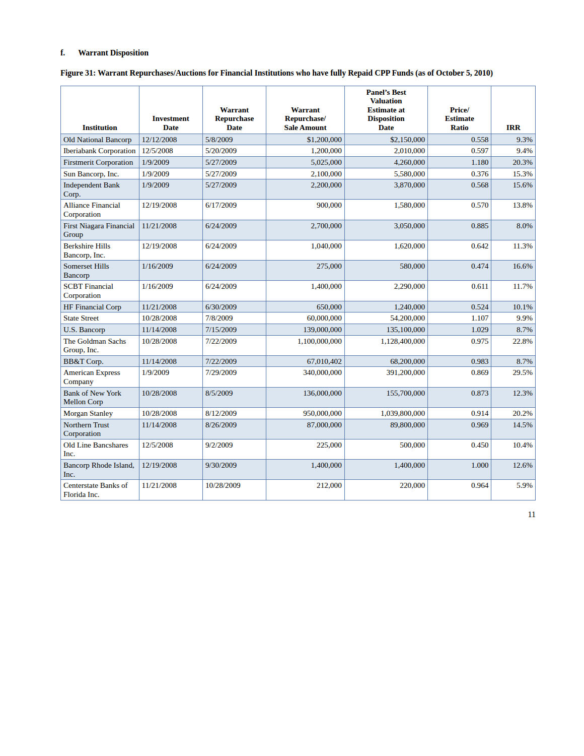f. Warrant Disposition
Figure 31: Warrant Repurchases/Auctions for Financial Institutions who have fully Repaid CPP Funds (as of October 5, 2010)
| Institution | Investment Date | Warrant Repurchase Date | Warrant Repurchase/ Sale Amount | Panel’s Best Valuation Estimate at Disposition Date | Price/ Estimate Ratio | IRR |
| --- | --- | --- | --- | --- | --- | --- |
| Old National Bancorp | 12/12/2008 | 5/8/2009 | $1,200,000 | $2,150,000 | 0.558 | 9.3% |
| Iberiabank Corporation | 12/5/2008 | 5/20/2009 | 1,200,000 | 2,010,000 | 0.597 | 9.4% |
| Firstmerit Corporation | 1/9/2009 | 5/27/2009 | 5,025,000 | 4,260,000 | 1.180 | 20.3% |
| Sun Bancorp, Inc. | 1/9/2009 | 5/27/2009 | 2,100,000 | 5,580,000 | 0.376 | 15.3% |
| Independent Bank Corp. | 1/9/2009 | 5/27/2009 | 2,200,000 | 3,870,000 | 0.568 | 15.6% |
| Alliance Financial Corporation | 12/19/2008 | 6/17/2009 | 900,000 | 1,580,000 | 0.570 | 13.8% |
| First Niagara Financial Group | 11/21/2008 | 6/24/2009 | 2,700,000 | 3,050,000 | 0.885 | 8.0% |
| Berkshire Hills Bancorp, Inc. | 12/19/2008 | 6/24/2009 | 1,040,000 | 1,620,000 | 0.642 | 11.3% |
| Somerset Hills Bancorp | 1/16/2009 | 6/24/2009 | 275,000 | 580,000 | 0.474 | 16.6% |
| SCBT Financial Corporation | 1/16/2009 | 6/24/2009 | 1,400,000 | 2,290,000 | 0.611 | 11.7% |
| HF Financial Corp | 11/21/2008 | 6/30/2009 | 650,000 | 1,240,000 | 0.524 | 10.1% |
| State Street | 10/28/2008 | 7/8/2009 | 60,000,000 | 54,200,000 | 1.107 | 9.9% |
| U.S. Bancorp | 11/14/2008 | 7/15/2009 | 139,000,000 | 135,100,000 | 1.029 | 8.7% |
| The Goldman Sachs Group, Inc. | 10/28/2008 | 7/22/2009 | 1,100,000,000 | 1,128,400,000 | 0.975 | 22.8% |
| BB&T Corp. | 11/14/2008 | 7/22/2009 | 67,010,402 | 68,200,000 | 0.983 | 8.7% |
| American Express Company | 1/9/2009 | 7/29/2009 | 340,000,000 | 391,200,000 | 0.869 | 29.5% |
| Bank of New York Mellon Corp | 10/28/2008 | 8/5/2009 | 136,000,000 | 155,700,000 | 0.873 | 12.3% |
| Morgan Stanley | 10/28/2008 | 8/12/2009 | 950,000,000 | 1,039,800,000 | 0.914 | 20.2% |
| Northern Trust Corporation | 11/14/2008 | 8/26/2009 | 87,000,000 | 89,800,000 | 0.969 | 14.5% |
| Old Line Bancshares Inc. | 12/5/2008 | 9/2/2009 | 225,000 | 500,000 | 0.450 | 10.4% |
| Bancorp Rhode Island, Inc. | 12/19/2008 | 9/30/2009 | 1,400,000 | 1,400,000 | 1.000 | 12.6% |
| Centerstate Banks of Florida Inc. | 11/21/2008 | 10/28/2009 | 212,000 | 220,000 | 0.964 | 5.9% |
11